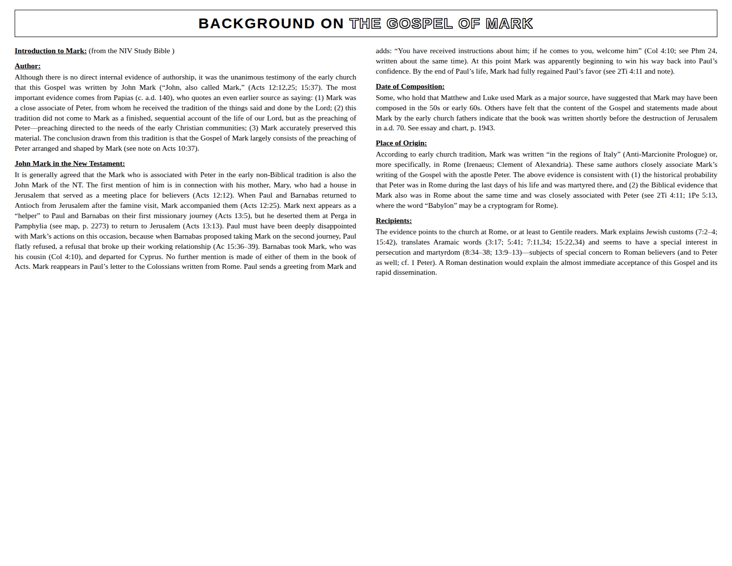BACKGROUND ON THE GOSPEL OF MARK
Introduction to Mark:
(from the NIV Study Bible )
Author:
Although there is no direct internal evidence of authorship, it was the unanimous testimony of the early church that this Gospel was written by John Mark (“John, also called Mark,” (Acts 12:12,25; 15:37). The most important evidence comes from Papias (c. a.d. 140), who quotes an even earlier source as saying: (1) Mark was a close associate of Peter, from whom he received the tradition of the things said and done by the Lord; (2) this tradition did not come to Mark as a finished, sequential account of the life of our Lord, but as the preaching of Peter—preaching directed to the needs of the early Christian communities; (3) Mark accurately preserved this material. The conclusion drawn from this tradition is that the Gospel of Mark largely consists of the preaching of Peter arranged and shaped by Mark (see note on Acts 10:37).
John Mark in the New Testament:
It is generally agreed that the Mark who is associated with Peter in the early non-Biblical tradition is also the John Mark of the NT. The first mention of him is in connection with his mother, Mary, who had a house in Jerusalem that served as a meeting place for believers (Acts 12:12). When Paul and Barnabas returned to Antioch from Jerusalem after the famine visit, Mark accompanied them (Acts 12:25). Mark next appears as a “helper” to Paul and Barnabas on their first missionary journey (Acts 13:5), but he deserted them at Perga in Pamphylia (see map, p. 2273) to return to Jerusalem (Acts 13:13). Paul must have been deeply disappointed with Mark’s actions on this occasion, because when Barnabas proposed taking Mark on the second journey, Paul flatly refused, a refusal that broke up their working relationship (Ac 15:36–39). Barnabas took Mark, who was his cousin (Col 4:10), and departed for Cyprus. No further mention is made of either of them in the book of Acts. Mark reappears in Paul’s letter to the Colossians written from Rome. Paul sends a greeting from Mark and adds: “You have received instructions about him; if he comes to you, welcome him” (Col 4:10; see Phm 24, written about the same time). At this point Mark was apparently beginning to win his way back into Paul’s confidence. By the end of Paul’s life, Mark had fully regained Paul’s favor (see 2Ti 4:11 and note).
Date of Composition:
Some, who hold that Matthew and Luke used Mark as a major source, have suggested that Mark may have been composed in the 50s or early 60s. Others have felt that the content of the Gospel and statements made about Mark by the early church fathers indicate that the book was written shortly before the destruction of Jerusalem in a.d. 70. See essay and chart, p. 1943.
Place of Origin:
According to early church tradition, Mark was written “in the regions of Italy” (Anti-Marcionite Prologue) or, more specifically, in Rome (Irenaeus; Clement of Alexandria). These same authors closely associate Mark’s writing of the Gospel with the apostle Peter. The above evidence is consistent with (1) the historical probability that Peter was in Rome during the last days of his life and was martyred there, and (2) the Biblical evidence that Mark also was in Rome about the same time and was closely associated with Peter (see 2Ti 4:11; 1Pe 5:13, where the word “Babylon” may be a cryptogram for Rome).
Recipients:
The evidence points to the church at Rome, or at least to Gentile readers. Mark explains Jewish customs (7:2–4; 15:42), translates Aramaic words (3:17; 5:41; 7:11,34; 15:22,34) and seems to have a special interest in persecution and martyrdom (8:34–38; 13:9–13)—subjects of special concern to Roman believers (and to Peter as well; cf. 1 Peter). A Roman destination would explain the almost immediate acceptance of this Gospel and its rapid dissemination.